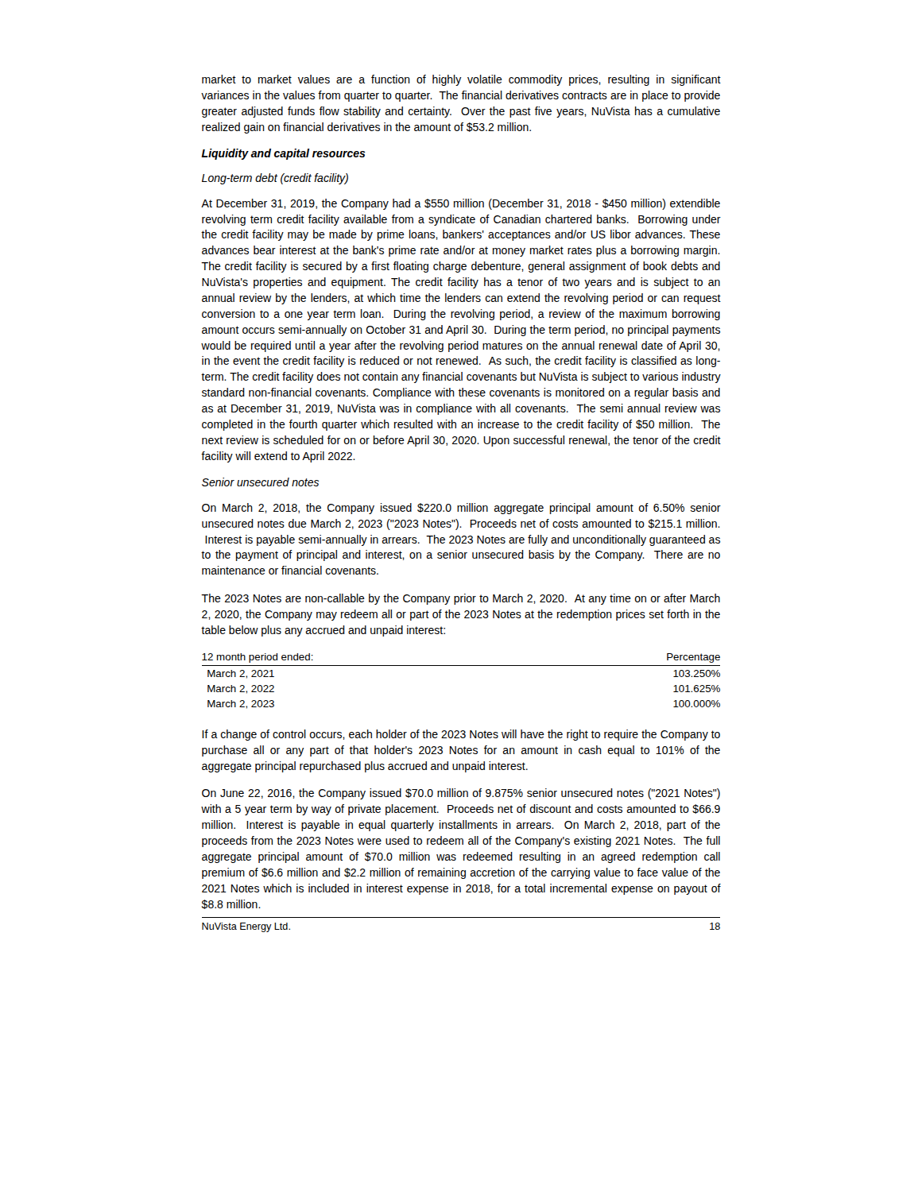market to market values are a function of highly volatile commodity prices, resulting in significant variances in the values from quarter to quarter. The financial derivatives contracts are in place to provide greater adjusted funds flow stability and certainty. Over the past five years, NuVista has a cumulative realized gain on financial derivatives in the amount of $53.2 million.
Liquidity and capital resources
Long-term debt (credit facility)
At December 31, 2019, the Company had a $550 million (December 31, 2018 - $450 million) extendible revolving term credit facility available from a syndicate of Canadian chartered banks. Borrowing under the credit facility may be made by prime loans, bankers' acceptances and/or US libor advances. These advances bear interest at the bank's prime rate and/or at money market rates plus a borrowing margin. The credit facility is secured by a first floating charge debenture, general assignment of book debts and NuVista's properties and equipment. The credit facility has a tenor of two years and is subject to an annual review by the lenders, at which time the lenders can extend the revolving period or can request conversion to a one year term loan. During the revolving period, a review of the maximum borrowing amount occurs semi-annually on October 31 and April 30. During the term period, no principal payments would be required until a year after the revolving period matures on the annual renewal date of April 30, in the event the credit facility is reduced or not renewed. As such, the credit facility is classified as long-term. The credit facility does not contain any financial covenants but NuVista is subject to various industry standard non-financial covenants. Compliance with these covenants is monitored on a regular basis and as at December 31, 2019, NuVista was in compliance with all covenants. The semi annual review was completed in the fourth quarter which resulted with an increase to the credit facility of $50 million. The next review is scheduled for on or before April 30, 2020. Upon successful renewal, the tenor of the credit facility will extend to April 2022.
Senior unsecured notes
On March 2, 2018, the Company issued $220.0 million aggregate principal amount of 6.50% senior unsecured notes due March 2, 2023 ("2023 Notes"). Proceeds net of costs amounted to $215.1 million. Interest is payable semi-annually in arrears. The 2023 Notes are fully and unconditionally guaranteed as to the payment of principal and interest, on a senior unsecured basis by the Company. There are no maintenance or financial covenants.
The 2023 Notes are non-callable by the Company prior to March 2, 2020. At any time on or after March 2, 2020, the Company may redeem all or part of the 2023 Notes at the redemption prices set forth in the table below plus any accrued and unpaid interest:
| 12 month period ended: | Percentage |
| --- | --- |
| March 2, 2021 | 103.250% |
| March 2, 2022 | 101.625% |
| March 2, 2023 | 100.000% |
If a change of control occurs, each holder of the 2023 Notes will have the right to require the Company to purchase all or any part of that holder's 2023 Notes for an amount in cash equal to 101% of the aggregate principal repurchased plus accrued and unpaid interest.
On June 22, 2016, the Company issued $70.0 million of 9.875% senior unsecured notes ("2021 Notes") with a 5 year term by way of private placement. Proceeds net of discount and costs amounted to $66.9 million. Interest is payable in equal quarterly installments in arrears. On March 2, 2018, part of the proceeds from the 2023 Notes were used to redeem all of the Company's existing 2021 Notes. The full aggregate principal amount of $70.0 million was redeemed resulting in an agreed redemption call premium of $6.6 million and $2.2 million of remaining accretion of the carrying value to face value of the 2021 Notes which is included in interest expense in 2018, for a total incremental expense on payout of $8.8 million.
NuVista Energy Ltd. 18